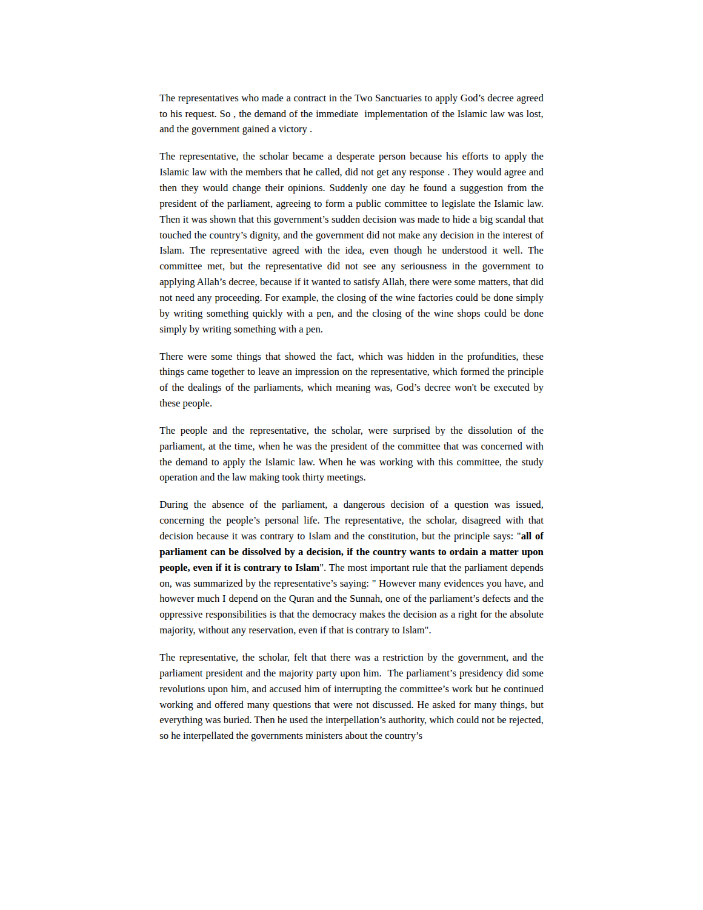The representatives who made a contract in the Two Sanctuaries to apply God’s decree agreed to his request. So , the demand of the immediate implementation of the Islamic law was lost, and the government gained a victory .
The representative, the scholar became a desperate person because his efforts to apply the Islamic law with the members that he called, did not get any response . They would agree and then they would change their opinions. Suddenly one day he found a suggestion from the president of the parliament, agreeing to form a public committee to legislate the Islamic law. Then it was shown that this government’s sudden decision was made to hide a big scandal that touched the country’s dignity, and the government did not make any decision in the interest of Islam. The representative agreed with the idea, even though he understood it well. The committee met, but the representative did not see any seriousness in the government to applying Allah’s decree, because if it wanted to satisfy Allah, there were some matters, that did not need any proceeding. For example, the closing of the wine factories could be done simply by writing something quickly with a pen, and the closing of the wine shops could be done simply by writing something with a pen.
There were some things that showed the fact, which was hidden in the profundities, these things came together to leave an impression on the representative, which formed the principle of the dealings of the parliaments, which meaning was, God’s decree won't be executed by these people.
The people and the representative, the scholar, were surprised by the dissolution of the parliament, at the time, when he was the president of the committee that was concerned with the demand to apply the Islamic law. When he was working with this committee, the study operation and the law making took thirty meetings.
During the absence of the parliament, a dangerous decision of a question was issued, concerning the people’s personal life. The representative, the scholar, disagreed with that decision because it was contrary to Islam and the constitution, but the principle says: "all of parliament can be dissolved by a decision, if the country wants to ordain a matter upon people, even if it is contrary to Islam". The most important rule that the parliament depends on, was summarized by the representative’s saying: " However many evidences you have, and however much I depend on the Quran and the Sunnah, one of the parliament’s defects and the oppressive responsibilities is that the democracy makes the decision as a right for the absolute majority, without any reservation, even if that is contrary to Islam".
The representative, the scholar, felt that there was a restriction by the government, and the parliament president and the majority party upon him. The parliament’s presidency did some revolutions upon him, and accused him of interrupting the committee’s work but he continued working and offered many questions that were not discussed. He asked for many things, but everything was buried. Then he used the interpellation’s authority, which could not be rejected, so he interpellated the governments ministers about the country’s